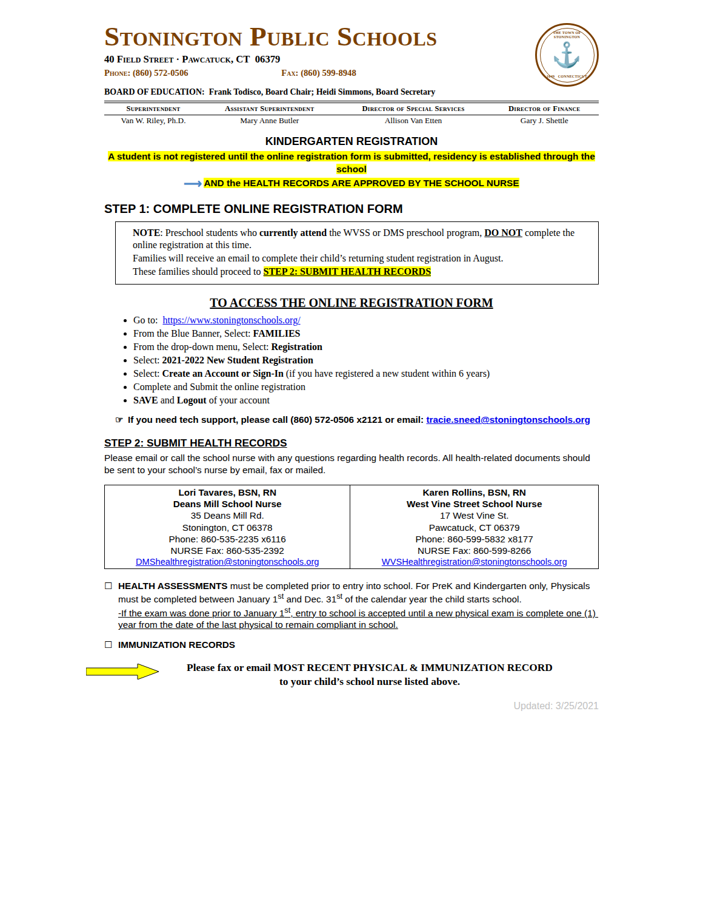THE TOWN OF STONINGTON ⚓ 1649 CONNECTICUT
Stonington Public Schools
40 Field Street · Pawcatuck, CT 06379
Phone: (860) 572-0506 Fax: (860) 599-8948
BOARD OF EDUCATION: Frank Todisco, Board Chair; Heidi Simmons, Board Secretary
| Superintendent | Assistant Superintendent | Director of Special Services | Director of Finance |
| Van W. Riley, Ph.D. | Mary Anne Butler | Allison Van Etten | Gary J. Shettle |
KINDERGARTEN REGISTRATION
A student is not registered until the online registration form is submitted, residency is established through the school
⟶AND the HEALTH RECORDS ARE APPROVED BY THE SCHOOL NURSE
STEP 1: COMPLETE ONLINE REGISTRATION FORM
NOTE: Preschool students who currently attend the WVSS or DMS preschool program, DO NOT complete the online registration at this time.
Families will receive an email to complete their child’s returning student registration in August.
These families should proceed to STEP 2: SUBMIT HEALTH RECORDS
TO ACCESS THE ONLINE REGISTRATION FORM
Go to: https://www.stoningtonschools.org/
From the Blue Banner, Select: FAMILIES
From the drop-down menu, Select: Registration
Select: 2021-2022 New Student Registration
Select: Create an Account or Sign-In (if you have registered a new student within 6 years)
Complete and Submit the online registration
SAVE and Logout of your account
☞If you need tech support, please call (860) 572-0506 x2121 or email: tracie.sneed@stoningtonschools.org
STEP 2: SUBMIT HEALTH RECORDS
Please email or call the school nurse with any questions regarding health records. All health-related documents should be sent to your school’s nurse by email, fax or mailed.
| Lori Tavares, BSN, RN Deans Mill School Nurse 35 Deans Mill Rd. Stonington, CT 06378 Phone: 860-535-2235 x6116 NURSE Fax: 860-535-2392 DMShealthregistration@stoningtonschools.org | Karen Rollins, BSN, RN West Vine Street School Nurse 17 West Vine St. Pawcatuck, CT 06379 Phone: 860-599-5832 x8177 NURSE Fax: 860-599-8266 WVSHealthregistration@stoningtonschools.org |
☐ HEALTH ASSESSMENTS must be completed prior to entry into school. For PreK and Kindergarten only, Physicals must be completed between January 1st and Dec. 31st of the calendar year the child starts school.
-If the exam was done prior to January 1st, entry to school is accepted until a new physical exam is complete one (1) year from the date of the last physical to remain compliant in school.
☐ IMMUNIZATION RECORDS
Please fax or email MOST RECENT PHYSICAL & IMMUNIZATION RECORD
to your child’s school nurse listed above.
Updated: 3/25/2021